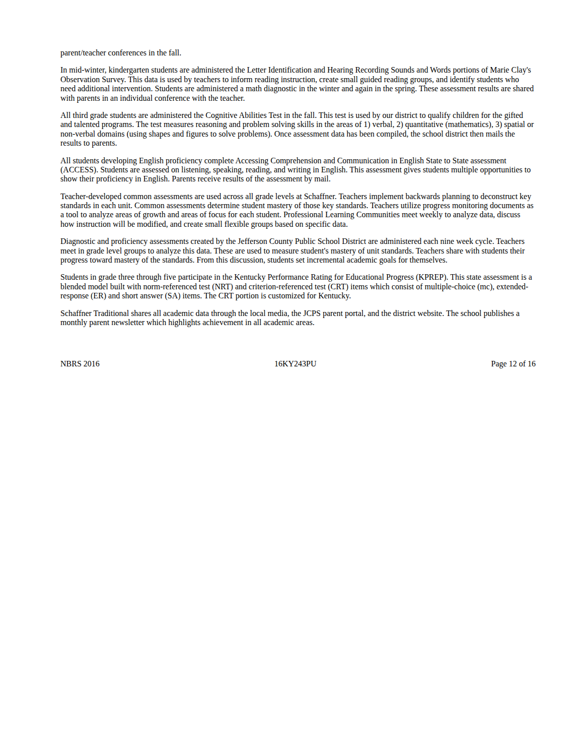parent/teacher conferences in the fall.
In mid-winter, kindergarten students are administered the Letter Identification and Hearing Recording Sounds and Words portions of Marie Clay's Observation Survey. This data is used by teachers to inform reading instruction, create small guided reading groups, and identify students who need additional intervention. Students are administered a math diagnostic in the winter and again in the spring. These assessment results are shared with parents in an individual conference with the teacher.
All third grade students are administered the Cognitive Abilities Test in the fall. This test is used by our district to qualify children for the gifted and talented programs. The test measures reasoning and problem solving skills in the areas of 1) verbal, 2) quantitative (mathematics), 3) spatial or non-verbal domains (using shapes and figures to solve problems). Once assessment data has been compiled, the school district then mails the results to parents.
All students developing English proficiency complete Accessing Comprehension and Communication in English State to State assessment (ACCESS). Students are assessed on listening, speaking, reading, and writing in English. This assessment gives students multiple opportunities to show their proficiency in English. Parents receive results of the assessment by mail.
Teacher-developed common assessments are used across all grade levels at Schaffner. Teachers implement backwards planning to deconstruct key standards in each unit. Common assessments determine student mastery of those key standards. Teachers utilize progress monitoring documents as a tool to analyze areas of growth and areas of focus for each student. Professional Learning Communities meet weekly to analyze data, discuss how instruction will be modified, and create small flexible groups based on specific data.
Diagnostic and proficiency assessments created by the Jefferson County Public School District are administered each nine week cycle. Teachers meet in grade level groups to analyze this data. These are used to measure student's mastery of unit standards. Teachers share with students their progress toward mastery of the standards. From this discussion, students set incremental academic goals for themselves.
Students in grade three through five participate in the Kentucky Performance Rating for Educational Progress (KPREP). This state assessment is a blended model built with norm-referenced test (NRT) and criterion-referenced test (CRT) items which consist of multiple-choice (mc), extended-response (ER) and short answer (SA) items. The CRT portion is customized for Kentucky.
Schaffner Traditional shares all academic data through the local media, the JCPS parent portal, and the district website. The school publishes a monthly parent newsletter which highlights achievement in all academic areas.
NBRS 2016 16KY243PU Page 12 of 16